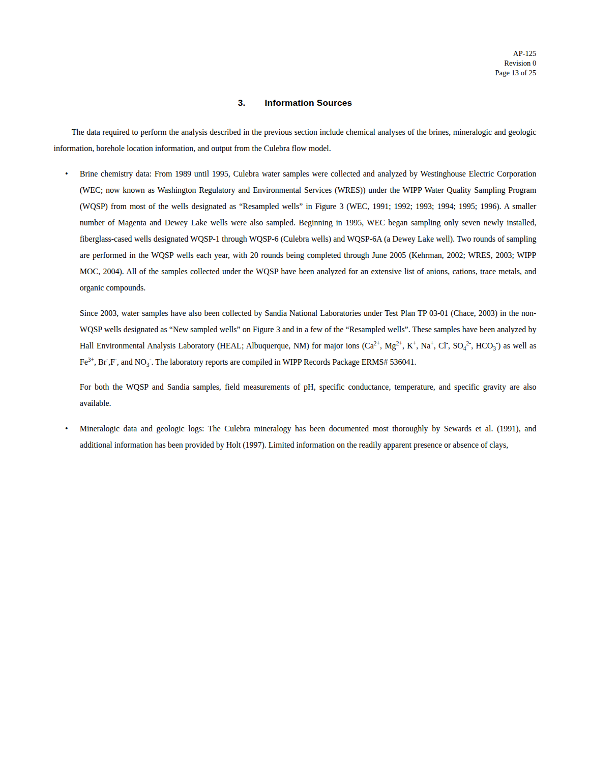AP-125
Revision 0
Page 13 of 25
3. Information Sources
The data required to perform the analysis described in the previous section include chemical analyses of the brines, mineralogic and geologic information, borehole location information, and output from the Culebra flow model.
Brine chemistry data: From 1989 until 1995, Culebra water samples were collected and analyzed by Westinghouse Electric Corporation (WEC; now known as Washington Regulatory and Environmental Services (WRES)) under the WIPP Water Quality Sampling Program (WQSP) from most of the wells designated as “Resampled wells” in Figure 3 (WEC, 1991; 1992; 1993; 1994; 1995; 1996). A smaller number of Magenta and Dewey Lake wells were also sampled. Beginning in 1995, WEC began sampling only seven newly installed, fiberglass-cased wells designated WQSP-1 through WQSP-6 (Culebra wells) and WQSP-6A (a Dewey Lake well). Two rounds of sampling are performed in the WQSP wells each year, with 20 rounds being completed through June 2005 (Kehrman, 2002; WRES, 2003; WIPP MOC, 2004). All of the samples collected under the WQSP have been analyzed for an extensive list of anions, cations, trace metals, and organic compounds.
Since 2003, water samples have also been collected by Sandia National Laboratories under Test Plan TP 03-01 (Chace, 2003) in the non-WQSP wells designated as “New sampled wells” on Figure 3 and in a few of the “Resampled wells”. These samples have been analyzed by Hall Environmental Analysis Laboratory (HEAL; Albuquerque, NM) for major ions (Ca2+, Mg2+, K+, Na+, Cl-, SO42-, HCO3-) as well as Fe3+, Br-,F-, and NO3-. The laboratory reports are compiled in WIPP Records Package ERMS# 536041.
For both the WQSP and Sandia samples, field measurements of pH, specific conductance, temperature, and specific gravity are also available.
Mineralogic data and geologic logs: The Culebra mineralogy has been documented most thoroughly by Sewards et al. (1991), and additional information has been provided by Holt (1997). Limited information on the readily apparent presence or absence of clays,